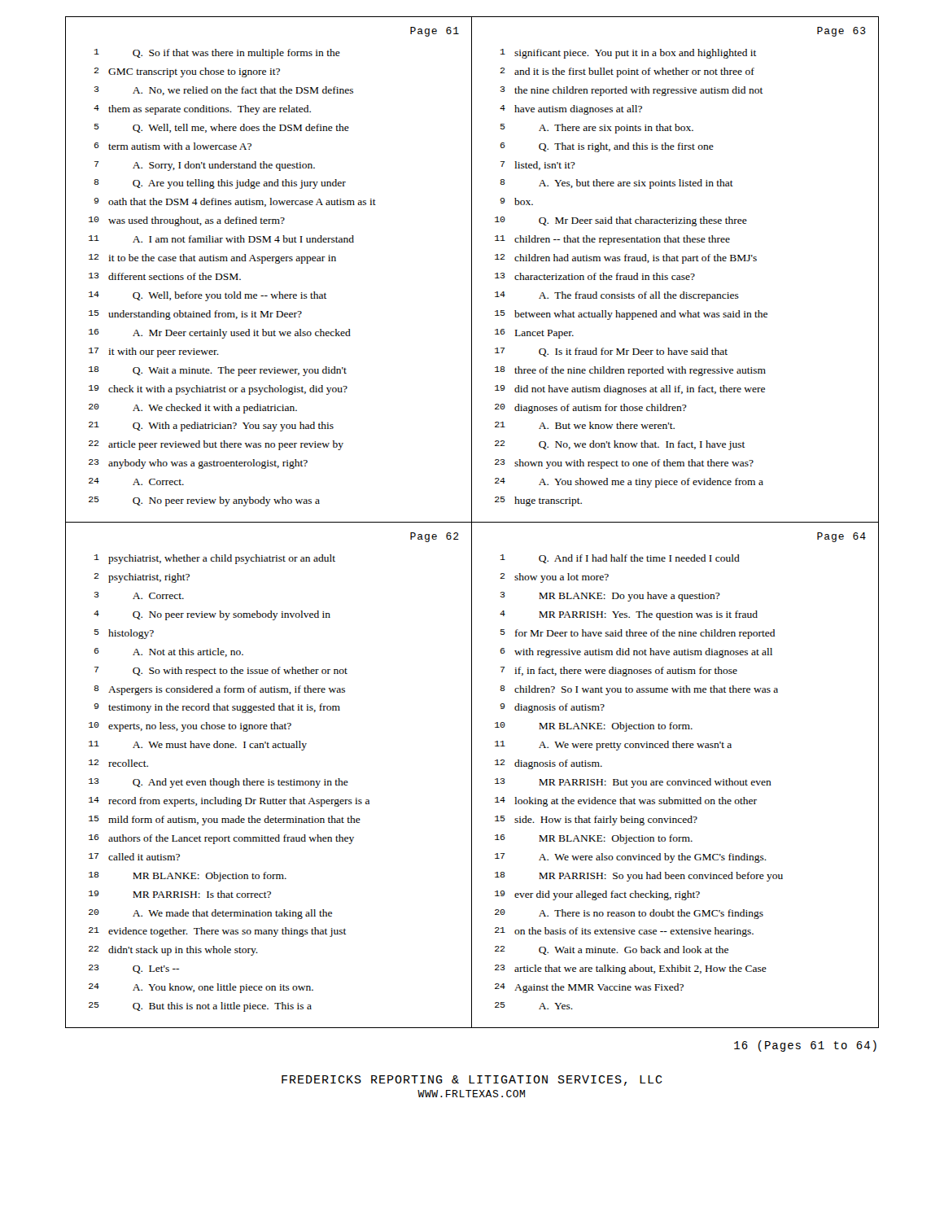Page 61
| 1 | Q. So if that was there in multiple forms in the |
| 2 | GMC transcript you chose to ignore it? |
| 3 | A. No, we relied on the fact that the DSM defines |
| 4 | them as separate conditions. They are related. |
| 5 | Q. Well, tell me, where does the DSM define the |
| 6 | term autism with a lowercase A? |
| 7 | A. Sorry, I don't understand the question. |
| 8 | Q. Are you telling this judge and this jury under |
| 9 | oath that the DSM 4 defines autism, lowercase A autism as it |
| 10 | was used throughout, as a defined term? |
| 11 | A. I am not familiar with DSM 4 but I understand |
| 12 | it to be the case that autism and Aspergers appear in |
| 13 | different sections of the DSM. |
| 14 | Q. Well, before you told me -- where is that |
| 15 | understanding obtained from, is it Mr Deer? |
| 16 | A. Mr Deer certainly used it but we also checked |
| 17 | it with our peer reviewer. |
| 18 | Q. Wait a minute. The peer reviewer, you didn't |
| 19 | check it with a psychiatrist or a psychologist, did you? |
| 20 | A. We checked it with a pediatrician. |
| 21 | Q. With a pediatrician? You say you had this |
| 22 | article peer reviewed but there was no peer review by |
| 23 | anybody who was a gastroenterologist, right? |
| 24 | A. Correct. |
| 25 | Q. No peer review by anybody who was a |
Page 63
| 1 | significant piece. You put it in a box and highlighted it |
| 2 | and it is the first bullet point of whether or not three of |
| 3 | the nine children reported with regressive autism did not |
| 4 | have autism diagnoses at all? |
| 5 | A. There are six points in that box. |
| 6 | Q. That is right, and this is the first one |
| 7 | listed, isn't it? |
| 8 | A. Yes, but there are six points listed in that |
| 9 | box. |
| 10 | Q. Mr Deer said that characterizing these three |
| 11 | children -- that the representation that these three |
| 12 | children had autism was fraud, is that part of the BMJ's |
| 13 | characterization of the fraud in this case? |
| 14 | A. The fraud consists of all the discrepancies |
| 15 | between what actually happened and what was said in the |
| 16 | Lancet Paper. |
| 17 | Q. Is it fraud for Mr Deer to have said that |
| 18 | three of the nine children reported with regressive autism |
| 19 | did not have autism diagnoses at all if, in fact, there were |
| 20 | diagnoses of autism for those children? |
| 21 | A. But we know there weren't. |
| 22 | Q. No, we don't know that. In fact, I have just |
| 23 | shown you with respect to one of them that there was? |
| 24 | A. You showed me a tiny piece of evidence from a |
| 25 | huge transcript. |
Page 62
| 1 | psychiatrist, whether a child psychiatrist or an adult |
| 2 | psychiatrist, right? |
| 3 | A. Correct. |
| 4 | Q. No peer review by somebody involved in |
| 5 | histology? |
| 6 | A. Not at this article, no. |
| 7 | Q. So with respect to the issue of whether or not |
| 8 | Aspergers is considered a form of autism, if there was |
| 9 | testimony in the record that suggested that it is, from |
| 10 | experts, no less, you chose to ignore that? |
| 11 | A. We must have done. I can't actually |
| 12 | recollect. |
| 13 | Q. And yet even though there is testimony in the |
| 14 | record from experts, including Dr Rutter that Aspergers is a |
| 15 | mild form of autism, you made the determination that the |
| 16 | authors of the Lancet report committed fraud when they |
| 17 | called it autism? |
| 18 | MR BLANKE: Objection to form. |
| 19 | MR PARRISH: Is that correct? |
| 20 | A. We made that determination taking all the |
| 21 | evidence together. There was so many things that just |
| 22 | didn't stack up in this whole story. |
| 23 | Q. Let's -- |
| 24 | A. You know, one little piece on its own. |
| 25 | Q. But this is not a little piece. This is a |
Page 64
| 1 | Q. And if I had half the time I needed I could |
| 2 | show you a lot more? |
| 3 | MR BLANKE: Do you have a question? |
| 4 | MR PARRISH: Yes. The question was is it fraud |
| 5 | for Mr Deer to have said three of the nine children reported |
| 6 | with regressive autism did not have autism diagnoses at all |
| 7 | if, in fact, there were diagnoses of autism for those |
| 8 | children? So I want you to assume with me that there was a |
| 9 | diagnosis of autism? |
| 10 | MR BLANKE: Objection to form. |
| 11 | A. We were pretty convinced there wasn't a |
| 12 | diagnosis of autism. |
| 13 | MR PARRISH: But you are convinced without even |
| 14 | looking at the evidence that was submitted on the other |
| 15 | side. How is that fairly being convinced? |
| 16 | MR BLANKE: Objection to form. |
| 17 | A. We were also convinced by the GMC's findings. |
| 18 | MR PARRISH: So you had been convinced before you |
| 19 | ever did your alleged fact checking, right? |
| 20 | A. There is no reason to doubt the GMC's findings |
| 21 | on the basis of its extensive case -- extensive hearings. |
| 22 | Q. Wait a minute. Go back and look at the |
| 23 | article that we are talking about, Exhibit 2, How the Case |
| 24 | Against the MMR Vaccine was Fixed? |
| 25 | A. Yes. |
16 (Pages 61 to 64)
FREDERICKS REPORTING & LITIGATION SERVICES, LLC
WWW.FRLTEXAS.COM